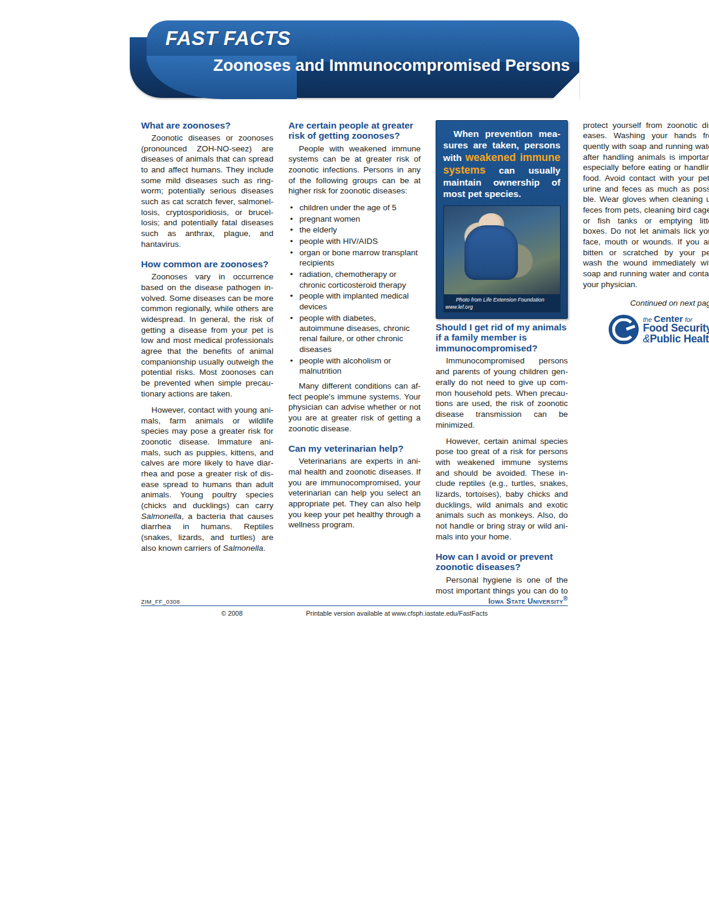FAST FACTS
Zoonoses and Immunocompromised Persons
What are zoonoses?
Zoonotic diseases or zoonoses (pronounced ZOH-NO-seez) are diseases of animals that can spread to and affect humans. They include some mild diseases such as ringworm; potentially serious diseases such as cat scratch fever, salmonellosis, cryptosporidiosis, or brucellosis; and potentially fatal diseases such as anthrax, plague, and hantavirus.
How common are zoonoses?
Zoonoses vary in occurrence based on the disease pathogen involved. Some diseases can be more common regionally, while others are widespread. In general, the risk of getting a disease from your pet is low and most medical professionals agree that the benefits of animal companionship usually outweigh the potential risks. Most zoonoses can be prevented when simple precautionary actions are taken.
However, contact with young animals, farm animals or wildlife species may pose a greater risk for zoonotic disease. Immature animals, such as puppies, kittens, and calves are more likely to have diarrhea and pose a greater risk of disease spread to humans than adult animals. Young poultry species (chicks and ducklings) can carry Salmonella, a bacteria that causes diarrhea in humans. Reptiles (snakes, lizards, and turtles) are also known carriers of Salmonella.
Are certain people at greater risk of getting zoonoses?
People with weakened immune systems can be at greater risk of zoonotic infections. Persons in any of the following groups can be at higher risk for zoonotic diseases:
children under the age of 5
pregnant women
the elderly
people with HIV/AIDS
organ or bone marrow transplant recipients
radiation, chemotherapy or chronic corticosteroid therapy
people with implanted medical devices
people with diabetes, autoimmune diseases, chronic renal failure, or other chronic diseases
people with alcoholism or malnutrition
Many different conditions can affect people's immune systems. Your physician can advise whether or not you are at greater risk of getting a zoonotic disease.
Can my veterinarian help?
Veterinarians are experts in animal health and zoonotic diseases. If you are immunocompromised, your veterinarian can help you select an appropriate pet. They can also help you keep your pet healthy through a wellness program.
When prevention measures are taken, persons with weakened immune systems can usually maintain ownership of most pet species.
Photo from Life Extension Foundation www.lef.org
Should I get rid of my animals if a family member is immunocompromised?
Immunocompromised persons and parents of young children generally do not need to give up common household pets. When precautions are used, the risk of zoonotic disease transmission can be minimized.
However, certain animal species pose too great of a risk for persons with weakened immune systems and should be avoided. These include reptiles (e.g., turtles, snakes, lizards, tortoises), baby chicks and ducklings, wild animals and exotic animals such as monkeys. Also, do not handle or bring stray or wild animals into your home.
How can I avoid or prevent zoonotic diseases?
Personal hygiene is one of the most important things you can do to protect yourself from zoonotic diseases. Washing your hands frequently with soap and running water after handling animals is important, especially before eating or handling food. Avoid contact with your pet's urine and feces as much as possible. Wear gloves when cleaning up feces from pets, cleaning bird cages or fish tanks or emptying litter boxes. Do not let animals lick your face, mouth or wounds. If you are bitten or scratched by your pet, wash the wound immediately with soap and running water and contact your physician.
Continued on next page
the Center for
Food Security
&Public Health
ZIM_FF_0308 Iowa State University®
© 2008 Printable version available at www.cfsph.iastate.edu/FastFacts